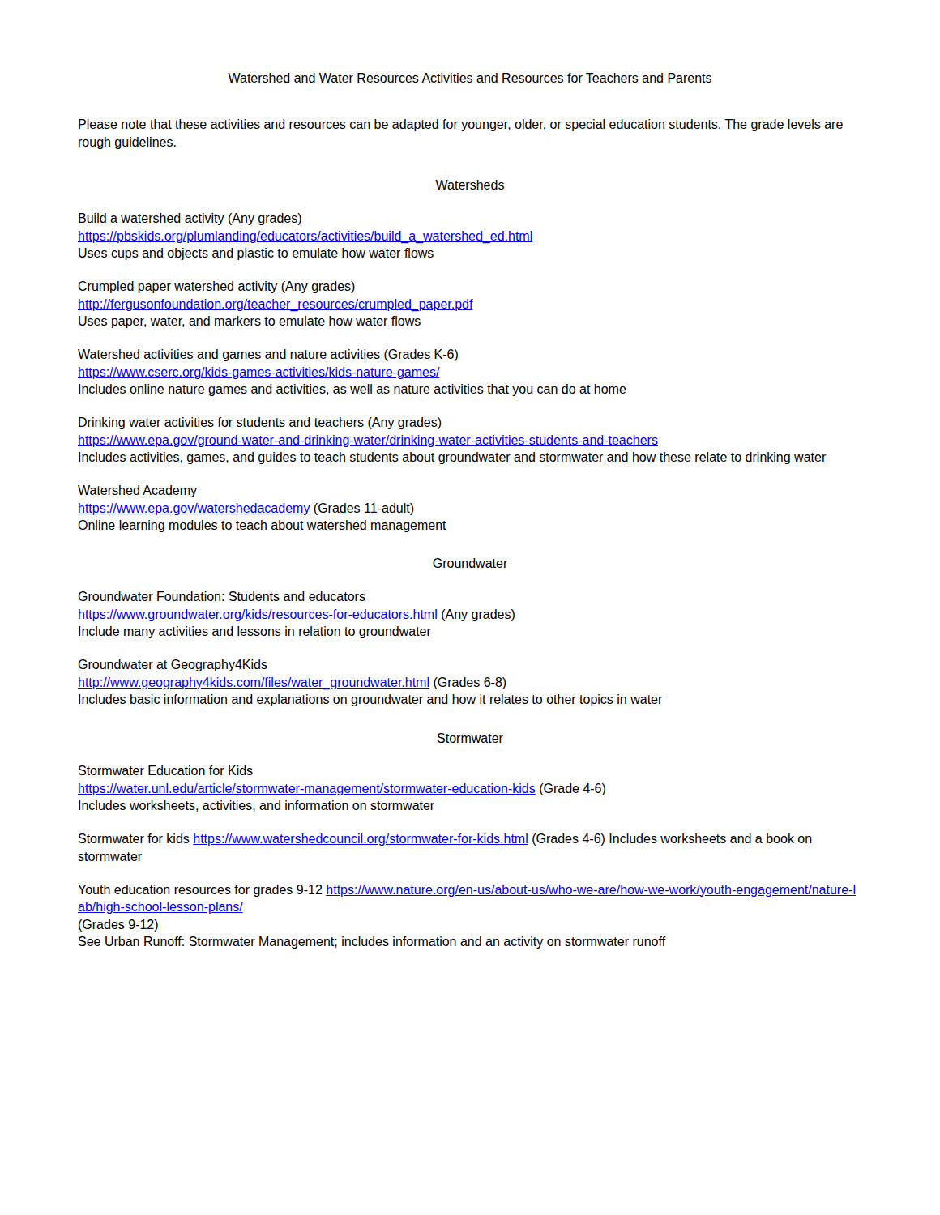Watershed and Water Resources Activities and Resources for Teachers and Parents
Please note that these activities and resources can be adapted for younger, older, or special education students. The grade levels are rough guidelines.
Watersheds
Build a watershed activity (Any grades)
https://pbskids.org/plumlanding/educators/activities/build_a_watershed_ed.html
Uses cups and objects and plastic to emulate how water flows
Crumpled paper watershed activity (Any grades)
http://fergusonfoundation.org/teacher_resources/crumpled_paper.pdf
Uses paper, water, and markers to emulate how water flows
Watershed activities and games and nature activities (Grades K-6)
https://www.cserc.org/kids-games-activities/kids-nature-games/
Includes online nature games and activities, as well as nature activities that you can do at home
Drinking water activities for students and teachers (Any grades)
https://www.epa.gov/ground-water-and-drinking-water/drinking-water-activities-students-and-teachers
Includes activities, games, and guides to teach students about groundwater and stormwater and how these relate to drinking water
Watershed Academy
https://www.epa.gov/watershedacademy (Grades 11-adult)
Online learning modules to teach about watershed management
Groundwater
Groundwater Foundation: Students and educators
https://www.groundwater.org/kids/resources-for-educators.html (Any grades)
Include many activities and lessons in relation to groundwater
Groundwater at Geography4Kids
http://www.geography4kids.com/files/water_groundwater.html (Grades 6-8)
Includes basic information and explanations on groundwater and how it relates to other topics in water
Stormwater
Stormwater Education for Kids
https://water.unl.edu/article/stormwater-management/stormwater-education-kids (Grade 4-6)
Includes worksheets, activities, and information on stormwater
Stormwater for kids https://www.watershedcouncil.org/stormwater-for-kids.html (Grades 4-6) Includes worksheets and a book on stormwater
Youth education resources for grades 9-12 https://www.nature.org/en-us/about-us/who-we-are/how-we-work/youth-engagement/nature-lab/high-school-lesson-plans/
(Grades 9-12)
See Urban Runoff: Stormwater Management; includes information and an activity on stormwater runoff